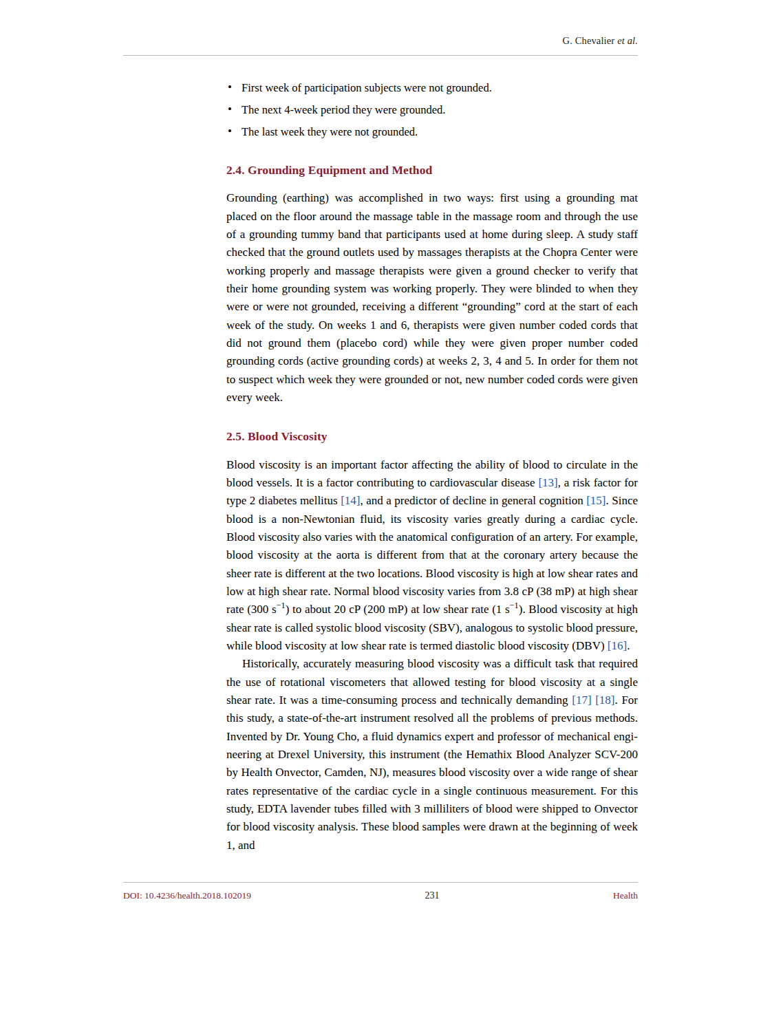G. Chevalier et al.
First week of participation subjects were not grounded.
The next 4-week period they were grounded.
The last week they were not grounded.
2.4. Grounding Equipment and Method
Grounding (earthing) was accomplished in two ways: first using a grounding mat placed on the floor around the massage table in the massage room and through the use of a grounding tummy band that participants used at home during sleep. A study staff checked that the ground outlets used by massages therapists at the Chopra Center were working properly and massage therapists were given a ground checker to verify that their home grounding system was working properly. They were blinded to when they were or were not grounded, receiving a different “grounding” cord at the start of each week of the study. On weeks 1 and 6, therapists were given number coded cords that did not ground them (placebo cord) while they were given proper number coded grounding cords (active grounding cords) at weeks 2, 3, 4 and 5. In order for them not to suspect which week they were grounded or not, new number coded cords were given every week.
2.5. Blood Viscosity
Blood viscosity is an important factor affecting the ability of blood to circulate in the blood vessels. It is a factor contributing to cardiovascular disease [13], a risk factor for type 2 diabetes mellitus [14], and a predictor of decline in general cognition [15]. Since blood is a non-Newtonian fluid, its viscosity varies greatly during a cardiac cycle. Blood viscosity also varies with the anatomical configuration of an artery. For example, blood viscosity at the aorta is different from that at the coronary artery because the sheer rate is different at the two locations. Blood viscosity is high at low shear rates and low at high shear rate. Normal blood viscosity varies from 3.8 cP (38 mP) at high shear rate (300 s−1) to about 20 cP (200 mP) at low shear rate (1 s−1). Blood viscosity at high shear rate is called systolic blood viscosity (SBV), analogous to systolic blood pressure, while blood viscosity at low shear rate is termed diastolic blood viscosity (DBV) [16].
Historically, accurately measuring blood viscosity was a difficult task that required the use of rotational viscometers that allowed testing for blood viscosity at a single shear rate. It was a time-consuming process and technically demanding [17] [18]. For this study, a state-of-the-art instrument resolved all the problems of previous methods. Invented by Dr. Young Cho, a fluid dynamics expert and professor of mechanical engineering at Drexel University, this instrument (the Hemathix Blood Analyzer SCV-200 by Health Onvector, Camden, NJ), measures blood viscosity over a wide range of shear rates representative of the cardiac cycle in a single continuous measurement. For this study, EDTA lavender tubes filled with 3 milliliters of blood were shipped to Onvector for blood viscosity analysis. These blood samples were drawn at the beginning of week 1, and
DOI: 10.4236/health.2018.102019 231 Health